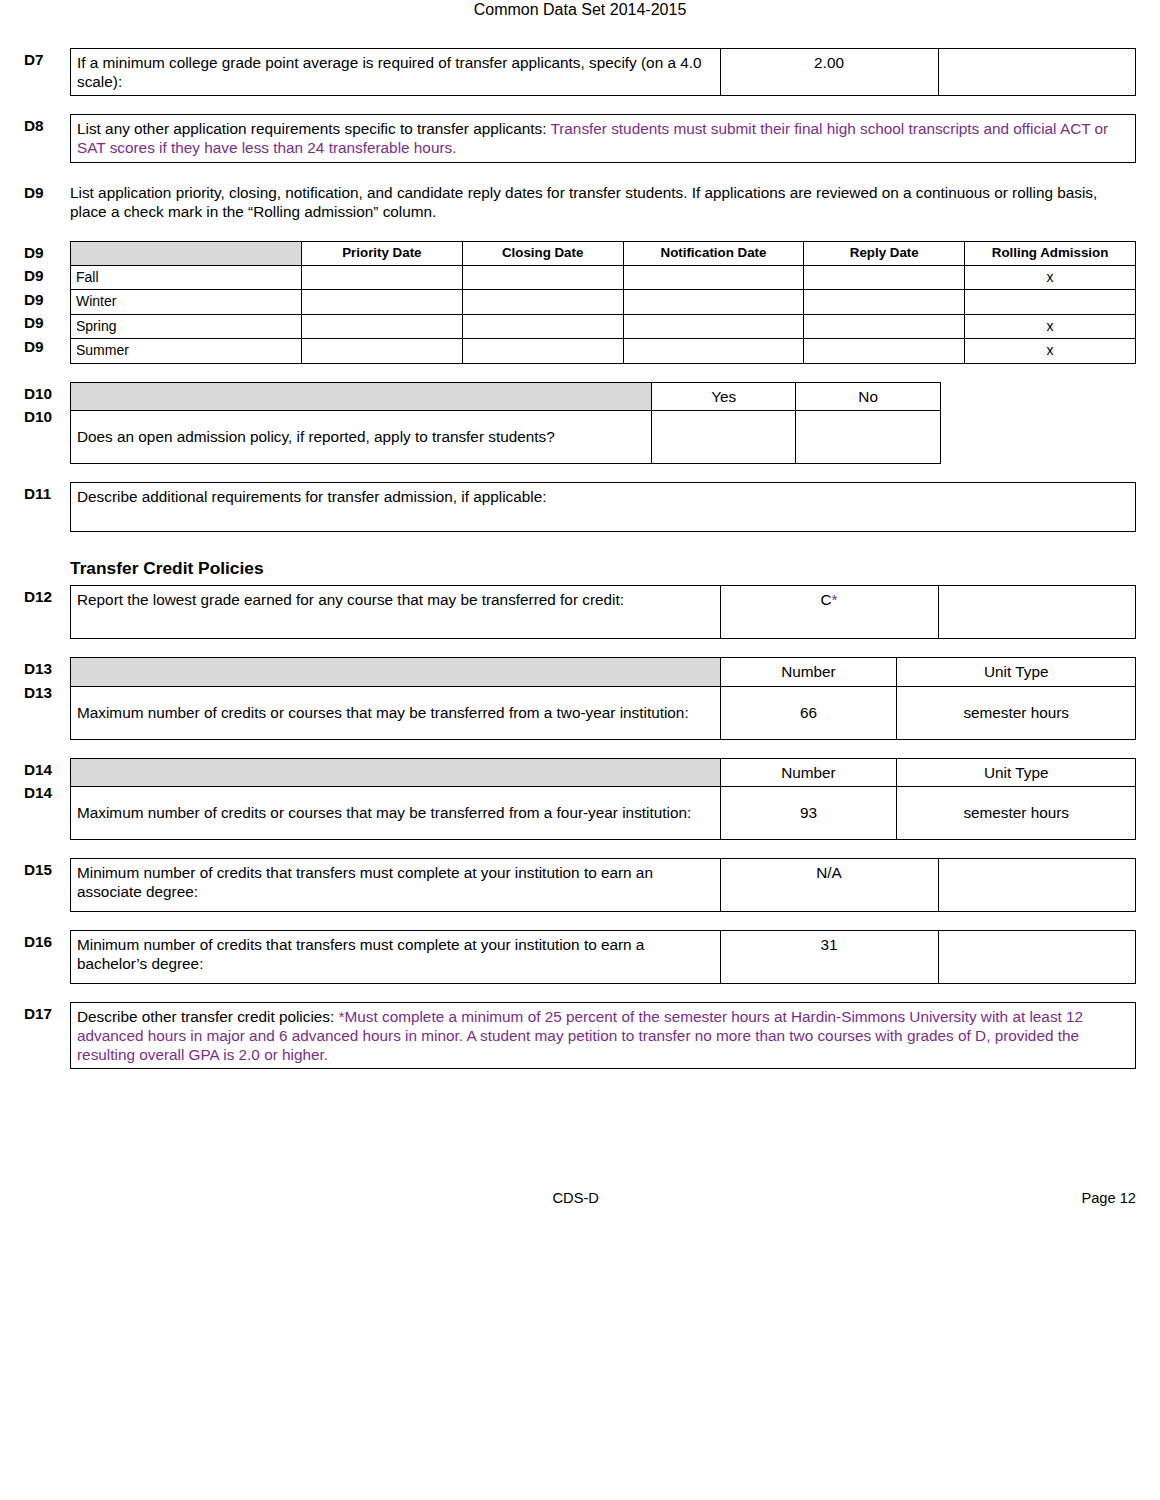Common Data Set 2014-2015
D7
| If a minimum college grade point average is required of transfer applicants, specify (on a 4.0 scale): | 2.00 | |
D8
List any other application requirements specific to transfer applicants: Transfer students must submit their final high school transcripts and official ACT or SAT scores if they have less than 24 transferable hours.
D9
List application priority, closing, notification, and candidate reply dates for transfer students. If applications are reviewed on a continuous or rolling basis, place a check mark in the “Rolling admission” column.
D9
D9
D9
D9
D9
| | Priority Date | Closing Date | Notification Date | Reply Date | Rolling Admission |
| --- | --- | --- | --- | --- | --- |
| Fall | | | | | x |
| Winter | | | | | |
| Spring | | | | | x |
| Summer | | | | | x |
D10
D10
| | Yes | No | |
| Does an open admission policy, if reported, apply to transfer students? | | | |
D11
Describe additional requirements for transfer admission, if applicable:
Transfer Credit Policies
D12
| Report the lowest grade earned for any course that may be transferred for credit: | C * | |
D13
D13
| | Number | Unit Type |
| Maximum number of credits or courses that may be transferred from a two-year institution: | 66 | semester hours |
D14
D14
| | Number | Unit Type |
| Maximum number of credits or courses that may be transferred from a four-year institution: | 93 | semester hours |
D15
| Minimum number of credits that transfers must complete at your institution to earn an associate degree: | N/A | |
D16
| Minimum number of credits that transfers must complete at your institution to earn a bachelor’s degree: | 31 | |
D17
Describe other transfer credit policies: *Must complete a minimum of 25 percent of the semester hours at Hardin-Simmons University with at least 12 advanced hours in major and 6 advanced hours in minor. A student may petition to transfer no more than two courses with grades of D, provided the resulting overall GPA is 2.0 or higher.
CDS-D
Page 12